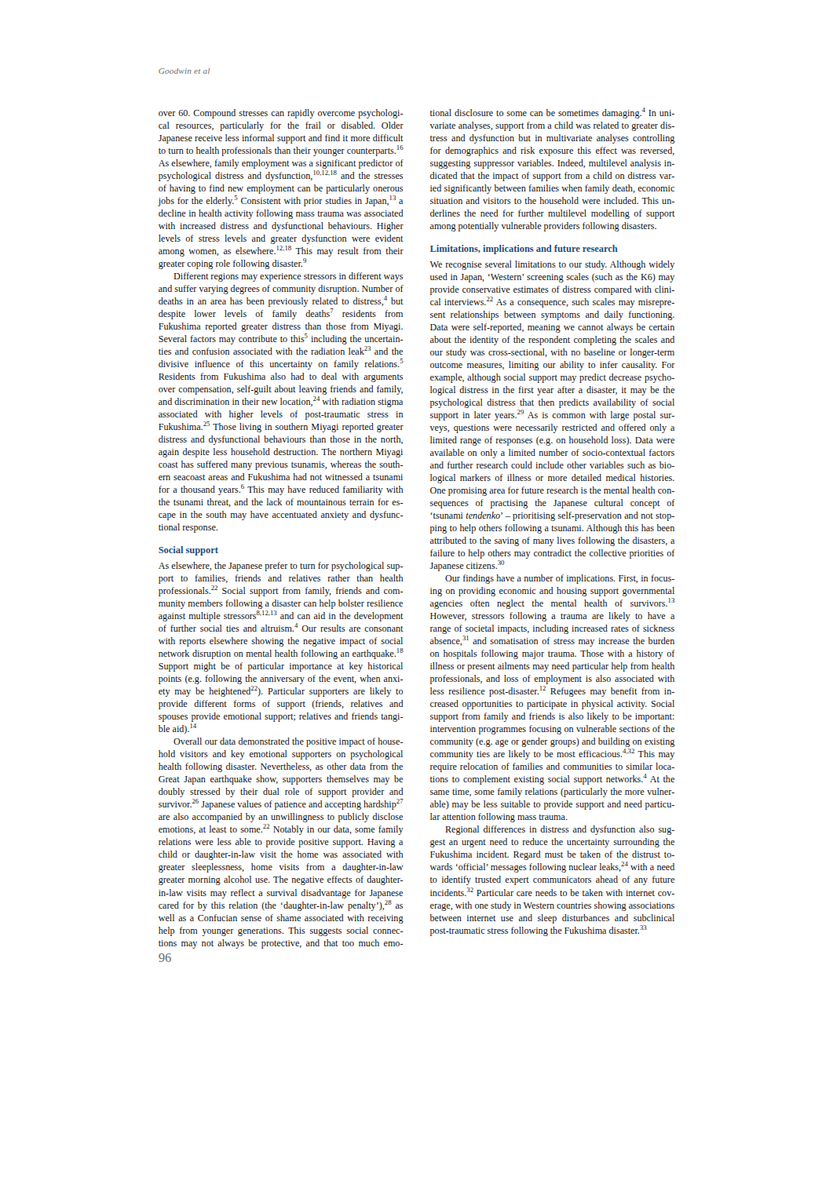Goodwin et al
over 60. Compound stresses can rapidly overcome psychological resources, particularly for the frail or disabled. Older Japanese receive less informal support and find it more difficult to turn to health professionals than their younger counterparts.16 As elsewhere, family employment was a significant predictor of psychological distress and dysfunction,10,12,18 and the stresses of having to find new employment can be particularly onerous jobs for the elderly.5 Consistent with prior studies in Japan,13 a decline in health activity following mass trauma was associated with increased distress and dysfunctional behaviours. Higher levels of stress levels and greater dysfunction were evident among women, as elsewhere.12,18 This may result from their greater coping role following disaster.9
Different regions may experience stressors in different ways and suffer varying degrees of community disruption. Number of deaths in an area has been previously related to distress,4 but despite lower levels of family deaths7 residents from Fukushima reported greater distress than those from Miyagi. Several factors may contribute to this5 including the uncertainties and confusion associated with the radiation leak23 and the divisive influence of this uncertainty on family relations.5 Residents from Fukushima also had to deal with arguments over compensation, self-guilt about leaving friends and family, and discrimination in their new location,24 with radiation stigma associated with higher levels of post-traumatic stress in Fukushima.25 Those living in southern Miyagi reported greater distress and dysfunctional behaviours than those in the north, again despite less household destruction. The northern Miyagi coast has suffered many previous tsunamis, whereas the southern seacoast areas and Fukushima had not witnessed a tsunami for a thousand years.6 This may have reduced familiarity with the tsunami threat, and the lack of mountainous terrain for escape in the south may have accentuated anxiety and dysfunctional response.
Social support
As elsewhere, the Japanese prefer to turn for psychological support to families, friends and relatives rather than health professionals.22 Social support from family, friends and community members following a disaster can help bolster resilience against multiple stressors8,12,13 and can aid in the development of further social ties and altruism.4 Our results are consonant with reports elsewhere showing the negative impact of social network disruption on mental health following an earthquake.18 Support might be of particular importance at key historical points (e.g. following the anniversary of the event, when anxiety may be heightened22). Particular supporters are likely to provide different forms of support (friends, relatives and spouses provide emotional support; relatives and friends tangible aid).14
Overall our data demonstrated the positive impact of household visitors and key emotional supporters on psychological health following disaster. Nevertheless, as other data from the Great Japan earthquake show, supporters themselves may be doubly stressed by their dual role of support provider and survivor.26 Japanese values of patience and accepting hardship27 are also accompanied by an unwillingness to publicly disclose emotions, at least to some.22 Notably in our data, some family relations were less able to provide positive support. Having a child or daughter-in-law visit the home was associated with greater sleeplessness, home visits from a daughter-in-law greater morning alcohol use. The negative effects of daughter-in-law visits may reflect a survival disadvantage for Japanese cared for by this relation (the ‘daughter-in-law penalty’),28 as well as a Confucian sense of shame associated with receiving help from younger generations. This suggests social connections may not always be protective, and that too much emotional disclosure to some can be sometimes damaging.4 In univariate analyses, support from a child was related to greater distress and dysfunction but in multivariate analyses controlling for demographics and risk exposure this effect was reversed, suggesting suppressor variables. Indeed, multilevel analysis indicated that the impact of support from a child on distress varied significantly between families when family death, economic situation and visitors to the household were included. This underlines the need for further multilevel modelling of support among potentially vulnerable providers following disasters.
Limitations, implications and future research
We recognise several limitations to our study. Although widely used in Japan, ‘Western’ screening scales (such as the K6) may provide conservative estimates of distress compared with clinical interviews.22 As a consequence, such scales may misrepresent relationships between symptoms and daily functioning. Data were self-reported, meaning we cannot always be certain about the identity of the respondent completing the scales and our study was cross-sectional, with no baseline or longer-term outcome measures, limiting our ability to infer causality. For example, although social support may predict decrease psychological distress in the first year after a disaster, it may be the psychological distress that then predicts availability of social support in later years.29 As is common with large postal surveys, questions were necessarily restricted and offered only a limited range of responses (e.g. on household loss). Data were available on only a limited number of socio-contextual factors and further research could include other variables such as biological markers of illness or more detailed medical histories. One promising area for future research is the mental health consequences of practising the Japanese cultural concept of ‘tsunami tendenko’ – prioritising self-preservation and not stopping to help others following a tsunami. Although this has been attributed to the saving of many lives following the disasters, a failure to help others may contradict the collective priorities of Japanese citizens.30
Our findings have a number of implications. First, in focusing on providing economic and housing support governmental agencies often neglect the mental health of survivors.13 However, stressors following a trauma are likely to have a range of societal impacts, including increased rates of sickness absence,31 and somatisation of stress may increase the burden on hospitals following major trauma. Those with a history of illness or present ailments may need particular help from health professionals, and loss of employment is also associated with less resilience post-disaster.12 Refugees may benefit from increased opportunities to participate in physical activity. Social support from family and friends is also likely to be important: intervention programmes focusing on vulnerable sections of the community (e.g. age or gender groups) and building on existing community ties are likely to be most efficacious.4,32 This may require relocation of families and communities to similar locations to complement existing social support networks.4 At the same time, some family relations (particularly the more vulnerable) may be less suitable to provide support and need particular attention following mass trauma.
Regional differences in distress and dysfunction also suggest an urgent need to reduce the uncertainty surrounding the Fukushima incident. Regard must be taken of the distrust towards ‘official’ messages following nuclear leaks,24 with a need to identify trusted expert communicators ahead of any future incidents.32 Particular care needs to be taken with internet coverage, with one study in Western countries showing associations between internet use and sleep disturbances and subclinical post-traumatic stress following the Fukushima disaster.33
96